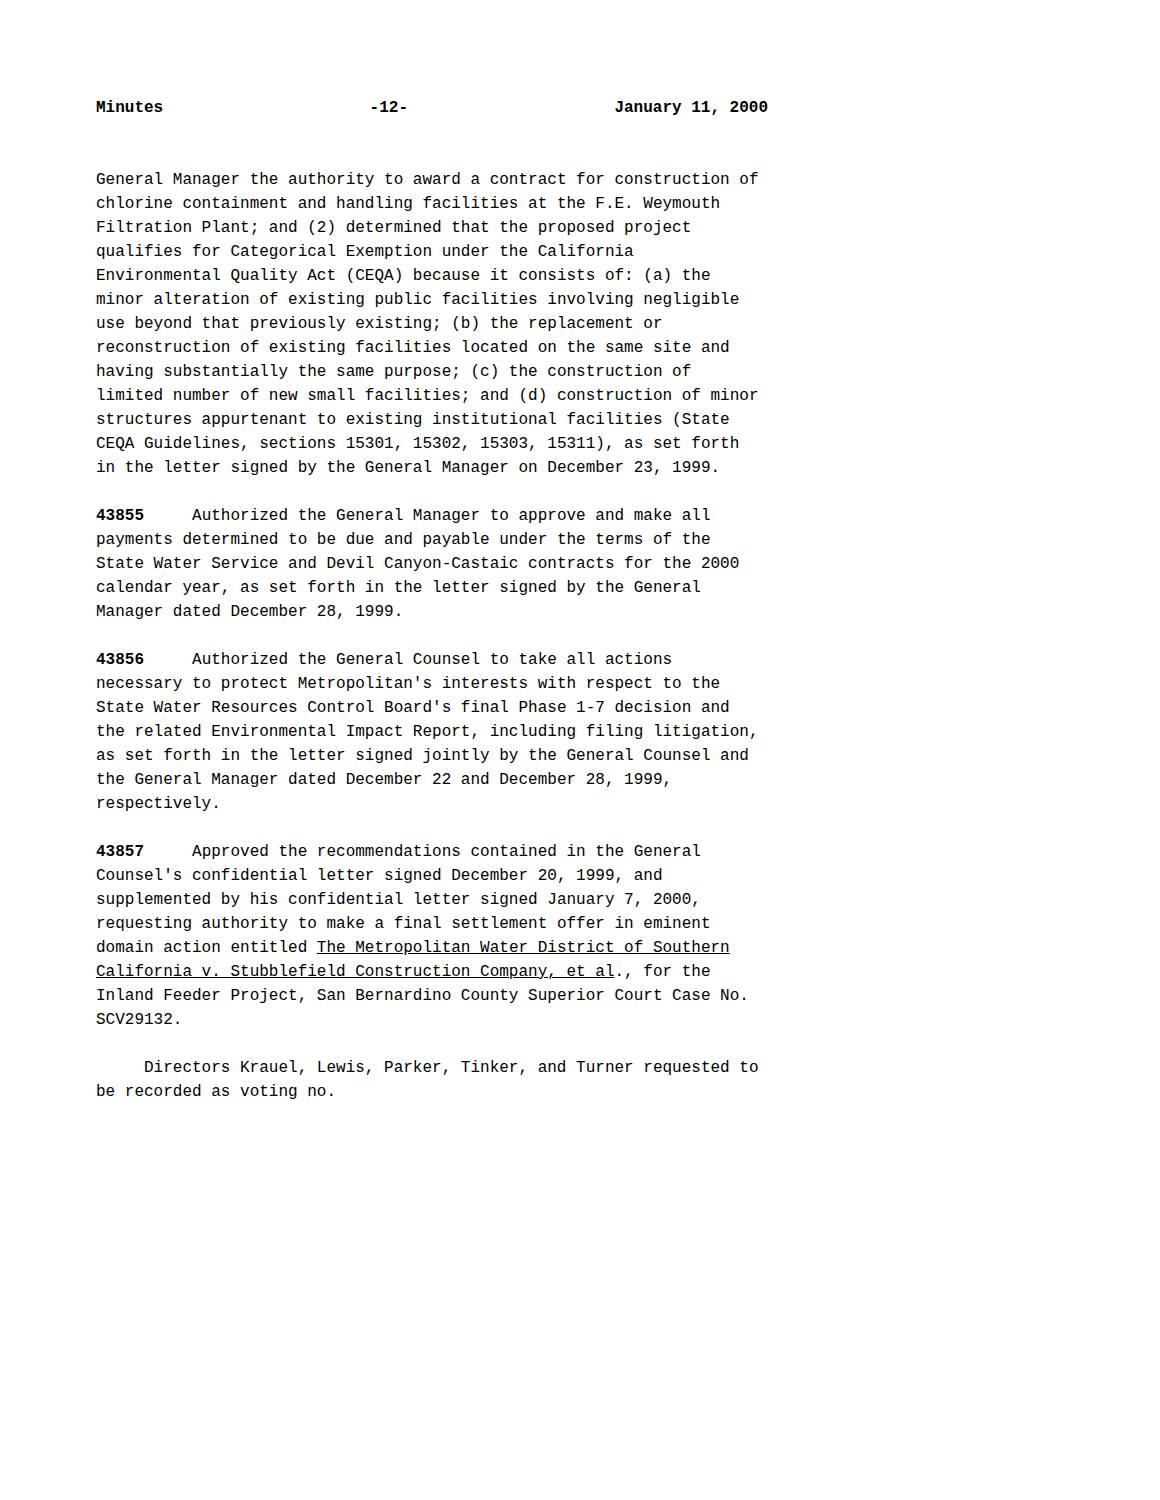Minutes -12- January 11, 2000
General Manager the authority to award a contract for construction of chlorine containment and handling facilities at the F.E. Weymouth Filtration Plant; and (2) determined that the proposed project qualifies for Categorical Exemption under the California Environmental Quality Act (CEQA) because it consists of: (a) the minor alteration of existing public facilities involving negligible use beyond that previously existing; (b) the replacement or reconstruction of existing facilities located on the same site and having substantially the same purpose; (c) the construction of limited number of new small facilities; and (d) construction of minor structures appurtenant to existing institutional facilities (State CEQA Guidelines, sections 15301, 15302, 15303, 15311), as set forth in the letter signed by the General Manager on December 23, 1999.
43855 Authorized the General Manager to approve and make all payments determined to be due and payable under the terms of the State Water Service and Devil Canyon-Castaic contracts for the 2000 calendar year, as set forth in the letter signed by the General Manager dated December 28, 1999.
43856 Authorized the General Counsel to take all actions necessary to protect Metropolitan's interests with respect to the State Water Resources Control Board's final Phase 1-7 decision and the related Environmental Impact Report, including filing litigation, as set forth in the letter signed jointly by the General Counsel and the General Manager dated December 22 and December 28, 1999, respectively.
43857 Approved the recommendations contained in the General Counsel's confidential letter signed December 20, 1999, and supplemented by his confidential letter signed January 7, 2000, requesting authority to make a final settlement offer in eminent domain action entitled The Metropolitan Water District of Southern California v. Stubblefield Construction Company, et al., for the Inland Feeder Project, San Bernardino County Superior Court Case No. SCV29132.
Directors Krauel, Lewis, Parker, Tinker, and Turner requested to be recorded as voting no.